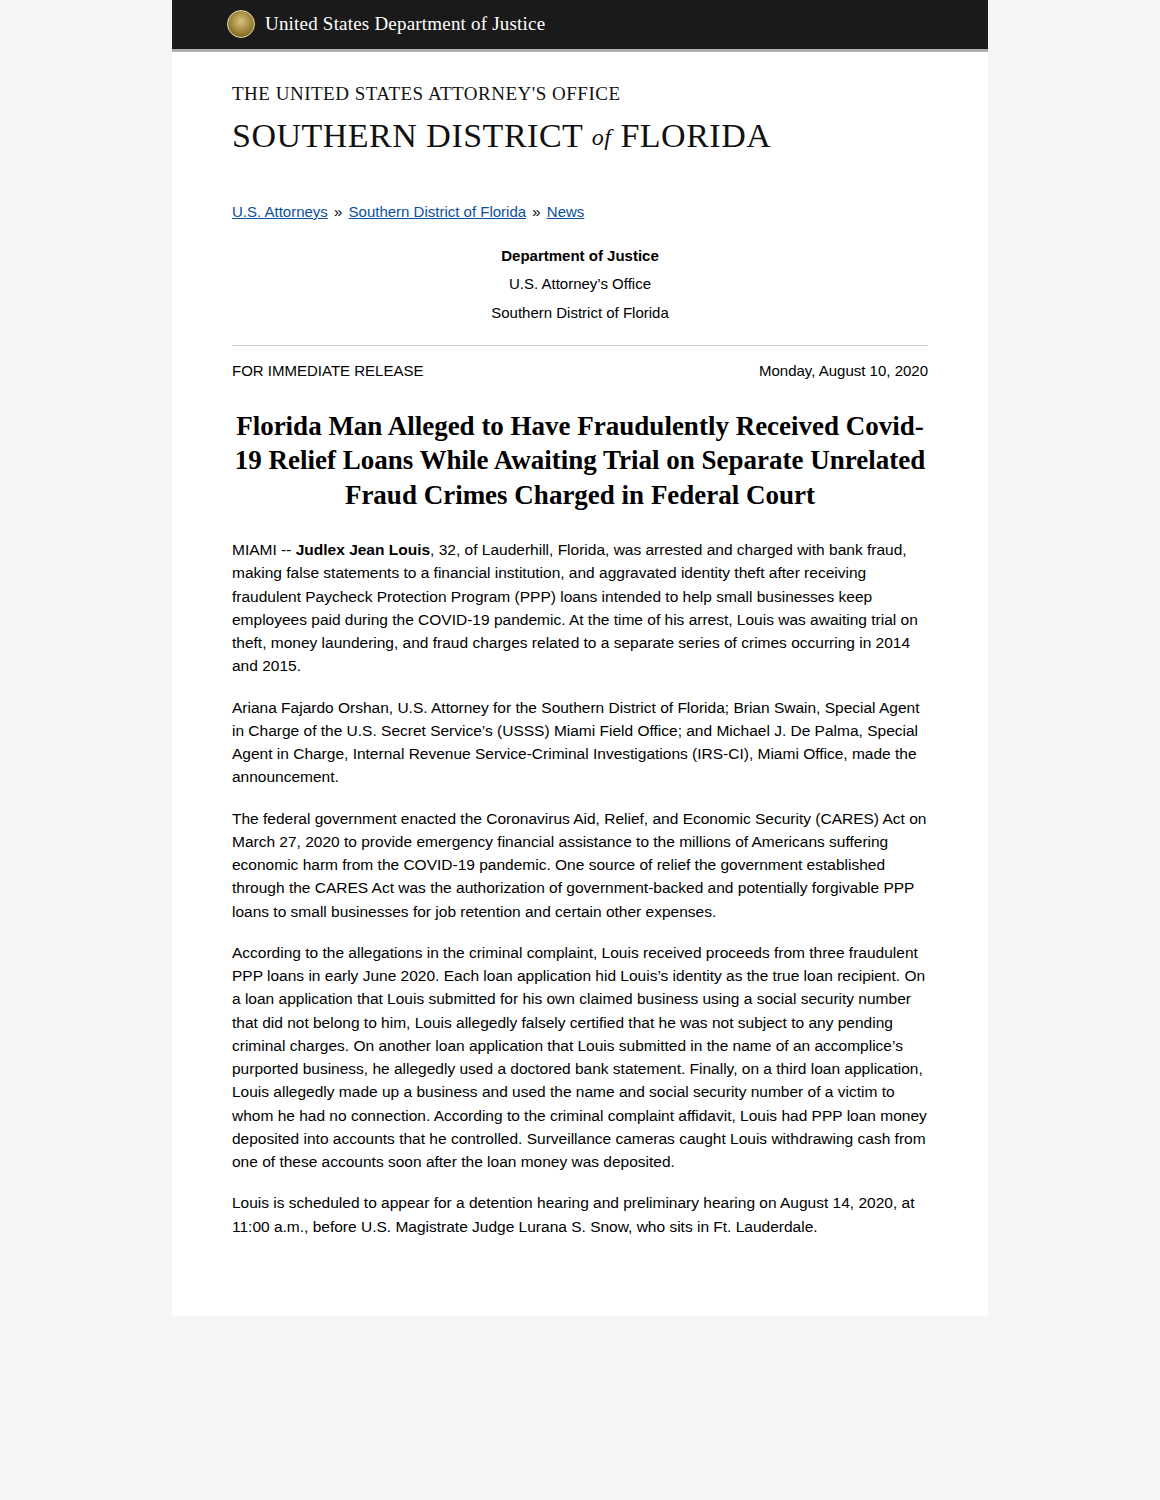United States Department of Justice
THE UNITED STATES ATTORNEY'S OFFICE
SOUTHERN DISTRICT of FLORIDA
U.S. Attorneys » Southern District of Florida » News
Department of Justice
U.S. Attorney’s Office
Southern District of Florida
FOR IMMEDIATE RELEASE
Monday, August 10, 2020
Florida Man Alleged to Have Fraudulently Received Covid-19 Relief Loans While Awaiting Trial on Separate Unrelated Fraud Crimes Charged in Federal Court
MIAMI -- Judlex Jean Louis, 32, of Lauderhill, Florida, was arrested and charged with bank fraud, making false statements to a financial institution, and aggravated identity theft after receiving fraudulent Paycheck Protection Program (PPP) loans intended to help small businesses keep employees paid during the COVID-19 pandemic. At the time of his arrest, Louis was awaiting trial on theft, money laundering, and fraud charges related to a separate series of crimes occurring in 2014 and 2015.
Ariana Fajardo Orshan, U.S. Attorney for the Southern District of Florida; Brian Swain, Special Agent in Charge of the U.S. Secret Service’s (USSS) Miami Field Office; and Michael J. De Palma, Special Agent in Charge, Internal Revenue Service-Criminal Investigations (IRS-CI), Miami Office, made the announcement.
The federal government enacted the Coronavirus Aid, Relief, and Economic Security (CARES) Act on March 27, 2020 to provide emergency financial assistance to the millions of Americans suffering economic harm from the COVID-19 pandemic. One source of relief the government established through the CARES Act was the authorization of government-backed and potentially forgivable PPP loans to small businesses for job retention and certain other expenses.
According to the allegations in the criminal complaint, Louis received proceeds from three fraudulent PPP loans in early June 2020. Each loan application hid Louis’s identity as the true loan recipient. On a loan application that Louis submitted for his own claimed business using a social security number that did not belong to him, Louis allegedly falsely certified that he was not subject to any pending criminal charges. On another loan application that Louis submitted in the name of an accomplice’s purported business, he allegedly used a doctored bank statement. Finally, on a third loan application, Louis allegedly made up a business and used the name and social security number of a victim to whom he had no connection. According to the criminal complaint affidavit, Louis had PPP loan money deposited into accounts that he controlled. Surveillance cameras caught Louis withdrawing cash from one of these accounts soon after the loan money was deposited.
Louis is scheduled to appear for a detention hearing and preliminary hearing on August 14, 2020, at 11:00 a.m., before U.S. Magistrate Judge Lurana S. Snow, who sits in Ft. Lauderdale.